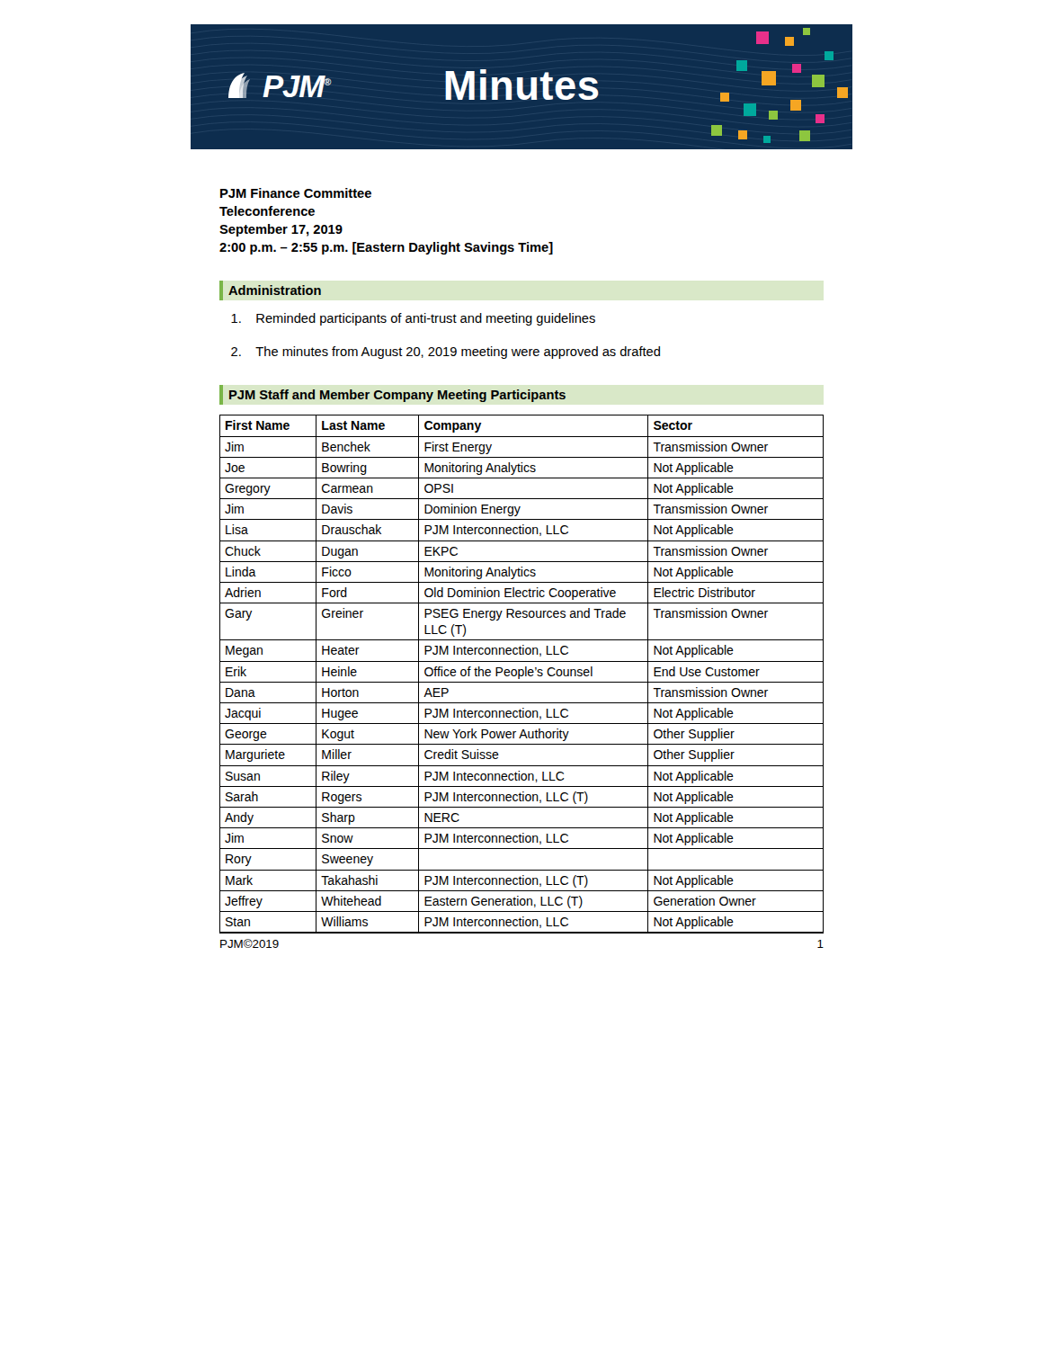PJM®
Minutes
PJM Finance Committee
Teleconference
September 17, 2019
2:00 p.m. – 2:55 p.m. [Eastern Daylight Savings Time]
Administration
Reminded participants of anti-trust and meeting guidelines
The minutes from August 20, 2019 meeting were approved as drafted
PJM Staff and Member Company Meeting Participants
| First Name | Last Name | Company | Sector |
| --- | --- | --- | --- |
| Jim | Benchek | First Energy | Transmission Owner |
| Joe | Bowring | Monitoring Analytics | Not Applicable |
| Gregory | Carmean | OPSI | Not Applicable |
| Jim | Davis | Dominion Energy | Transmission Owner |
| Lisa | Drauschak | PJM Interconnection, LLC | Not Applicable |
| Chuck | Dugan | EKPC | Transmission Owner |
| Linda | Ficco | Monitoring Analytics | Not Applicable |
| Adrien | Ford | Old Dominion Electric Cooperative | Electric Distributor |
| Gary | Greiner | PSEG Energy Resources and Trade LLC (T) | Transmission Owner |
| Megan | Heater | PJM Interconnection, LLC | Not Applicable |
| Erik | Heinle | Office of the People’s Counsel | End Use Customer |
| Dana | Horton | AEP | Transmission Owner |
| Jacqui | Hugee | PJM Interconnection, LLC | Not Applicable |
| George | Kogut | New York Power Authority | Other Supplier |
| Marguriete | Miller | Credit Suisse | Other Supplier |
| Susan | Riley | PJM Inteconnection, LLC | Not Applicable |
| Sarah | Rogers | PJM Interconnection, LLC (T) | Not Applicable |
| Andy | Sharp | NERC | Not Applicable |
| Jim | Snow | PJM Interconnection, LLC | Not Applicable |
| Rory | Sweeney | | |
| Mark | Takahashi | PJM Interconnection, LLC (T) | Not Applicable |
| Jeffrey | Whitehead | Eastern Generation, LLC (T) | Generation Owner |
| Stan | Williams | PJM Interconnection, LLC | Not Applicable |
PJM©2019 1